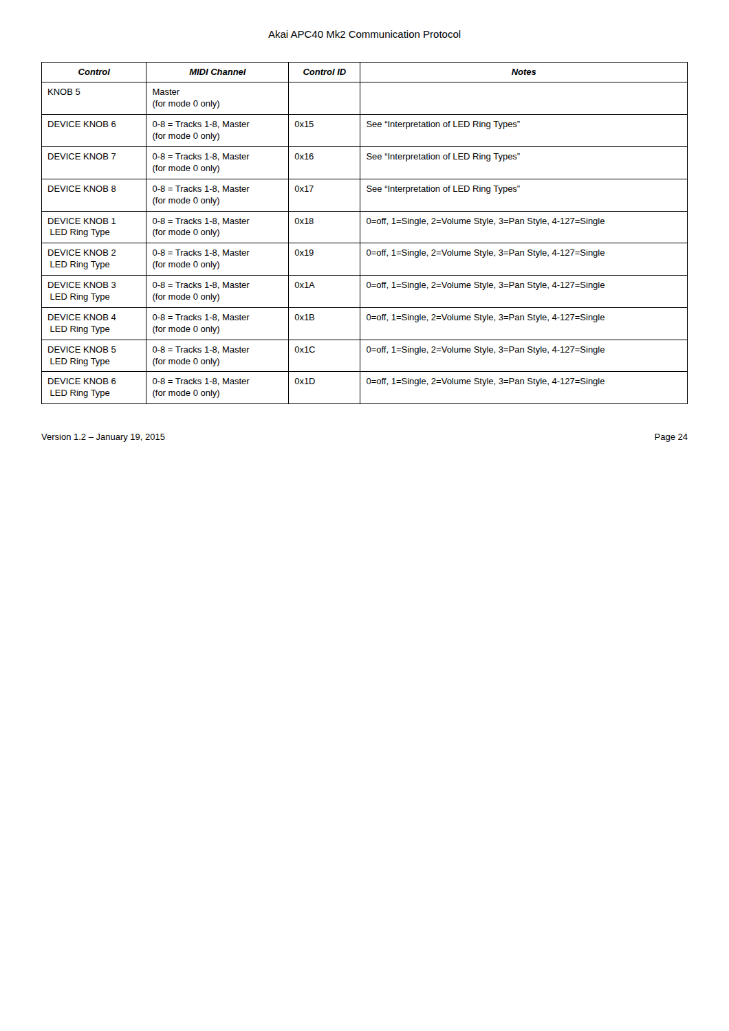Akai APC40 Mk2 Communication Protocol
| Control | MIDI Channel | Control ID | Notes |
| --- | --- | --- | --- |
| KNOB 5 | Master (for mode 0 only) | | |
| DEVICE KNOB 6 | 0-8 = Tracks 1-8, Master (for mode 0 only) | 0x15 | See “Interpretation of LED Ring Types” |
| DEVICE KNOB 7 | 0-8 = Tracks 1-8, Master (for mode 0 only) | 0x16 | See “Interpretation of LED Ring Types” |
| DEVICE KNOB 8 | 0-8 = Tracks 1-8, Master (for mode 0 only) | 0x17 | See “Interpretation of LED Ring Types” |
| DEVICE KNOB 1 LED Ring Type | 0-8 = Tracks 1-8, Master (for mode 0 only) | 0x18 | 0=off, 1=Single, 2=Volume Style, 3=Pan Style, 4-127=Single |
| DEVICE KNOB 2 LED Ring Type | 0-8 = Tracks 1-8, Master (for mode 0 only) | 0x19 | 0=off, 1=Single, 2=Volume Style, 3=Pan Style, 4-127=Single |
| DEVICE KNOB 3 LED Ring Type | 0-8 = Tracks 1-8, Master (for mode 0 only) | 0x1A | 0=off, 1=Single, 2=Volume Style, 3=Pan Style, 4-127=Single |
| DEVICE KNOB 4 LED Ring Type | 0-8 = Tracks 1-8, Master (for mode 0 only) | 0x1B | 0=off, 1=Single, 2=Volume Style, 3=Pan Style, 4-127=Single |
| DEVICE KNOB 5 LED Ring Type | 0-8 = Tracks 1-8, Master (for mode 0 only) | 0x1C | 0=off, 1=Single, 2=Volume Style, 3=Pan Style, 4-127=Single |
| DEVICE KNOB 6 LED Ring Type | 0-8 = Tracks 1-8, Master (for mode 0 only) | 0x1D | 0=off, 1=Single, 2=Volume Style, 3=Pan Style, 4-127=Single |
Version 1.2 – January 19, 2015 Page 24